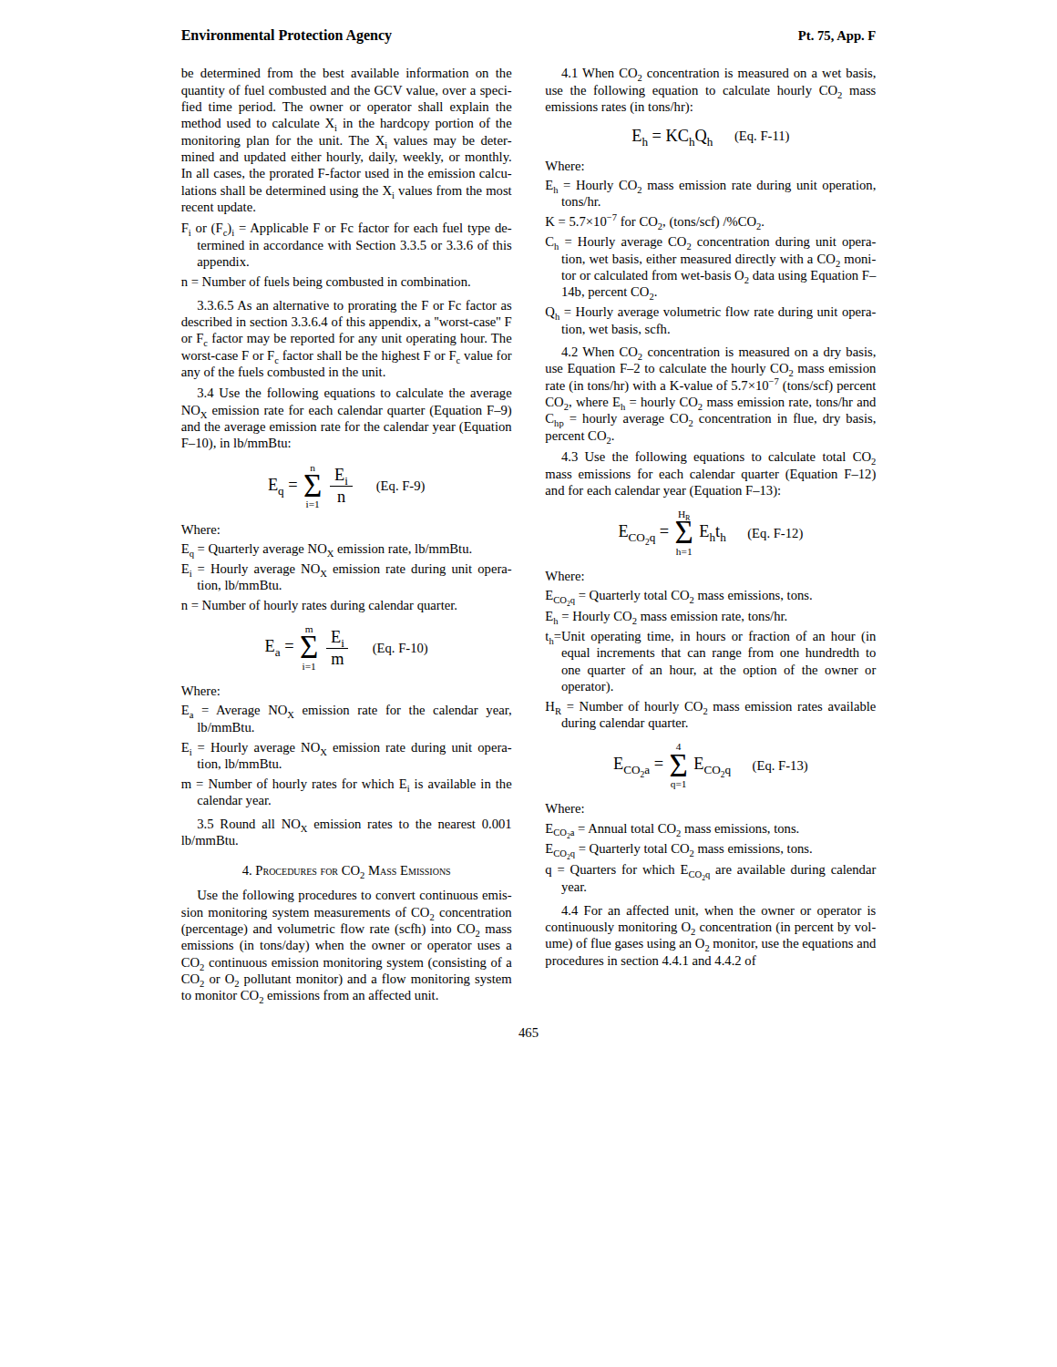Environmental Protection Agency
Pt. 75, App. F
be determined from the best available information on the quantity of fuel combusted and the GCV value, over a specified time period. The owner or operator shall explain the method used to calculate Xi in the hardcopy portion of the monitoring plan for the unit. The Xi values may be determined and updated either hourly, daily, weekly, or monthly. In all cases, the prorated F-factor used in the emission calculations shall be determined using the Xi values from the most recent update.
Fi or (Fc)i = Applicable F or Fc factor for each fuel type determined in accordance with Section 3.3.5 or 3.3.6 of this appendix.
n = Number of fuels being combusted in combination.
3.3.6.5 As an alternative to prorating the F or Fc factor as described in section 3.3.6.4 of this appendix, a ''worst-case'' F or Fc factor may be reported for any unit operating hour. The worst-case F or Fc factor shall be the highest F or Fc value for any of the fuels combusted in the unit.
3.4 Use the following equations to calculate the average NOX emission rate for each calendar quarter (Equation F–9) and the average emission rate for the calendar year (Equation F–10), in lb/mmBtu:
Eq = nΣi=1 Ei n (Eq. F-9)
Where:
Eq = Quarterly average NOX emission rate, lb/mmBtu.
Ei = Hourly average NOX emission rate during unit operation, lb/mmBtu.
n = Number of hourly rates during calendar quarter.
Ea = mΣi=1 Ei m (Eq. F-10)
Where:
Ea = Average NOX emission rate for the calendar year, lb/mmBtu.
Ei = Hourly average NOX emission rate during unit operation, lb/mmBtu.
m = Number of hourly rates for which Ei is available in the calendar year.
3.5 Round all NOX emission rates to the nearest 0.001 lb/mmBtu.
4. Procedures for CO2 Mass Emissions
Use the following procedures to convert continuous emission monitoring system measurements of CO2 concentration (percentage) and volumetric flow rate (scfh) into CO2 mass emissions (in tons/day) when the owner or operator uses a CO2 continuous emission monitoring system (consisting of a CO2 or O2 pollutant monitor) and a flow monitoring system to monitor CO2 emissions from an affected unit.
4.1 When CO2 concentration is measured on a wet basis, use the following equation to calculate hourly CO2 mass emissions rates (in tons/hr):
Eh = KChQh (Eq. F-11)
Where:
Eh = Hourly CO2 mass emission rate during unit operation, tons/hr.
K = 5.7×10−7 for CO2, (tons/scf) /%CO2.
Ch = Hourly average CO2 concentration during unit operation, wet basis, either measured directly with a CO2 monitor or calculated from wet-basis O2 data using Equation F–14b, percent CO2.
Qh = Hourly average volumetric flow rate during unit operation, wet basis, scfh.
4.2 When CO2 concentration is measured on a dry basis, use Equation F–2 to calculate the hourly CO2 mass emission rate (in tons/hr) with a K-value of 5.7×10−7 (tons/scf) percent CO2, where Eh = hourly CO2 mass emission rate, tons/hr and Chp = hourly average CO2 concentration in flue, dry basis, percent CO2.
4.3 Use the following equations to calculate total CO2 mass emissions for each calendar quarter (Equation F–12) and for each calendar year (Equation F–13):
ECO2q = HR Σh=1 Ehth (Eq. F-12)
Where:
ECO2q = Quarterly total CO2 mass emissions, tons.
Eh = Hourly CO2 mass emission rate, tons/hr.
th=Unit operating time, in hours or fraction of an hour (in equal increments that can range from one hundredth to one quarter of an hour, at the option of the owner or operator).
HR = Number of hourly CO2 mass emission rates available during calendar quarter.
ECO2a = 4 Σq=1 ECO2q (Eq. F-13)
Where:
ECO2a = Annual total CO2 mass emissions, tons.
ECO2q = Quarterly total CO2 mass emissions, tons.
q = Quarters for which ECO2q are available during calendar year.
4.4 For an affected unit, when the owner or operator is continuously monitoring O2 concentration (in percent by volume) of flue gases using an O2 monitor, use the equations and procedures in section 4.4.1 and 4.4.2 of
465